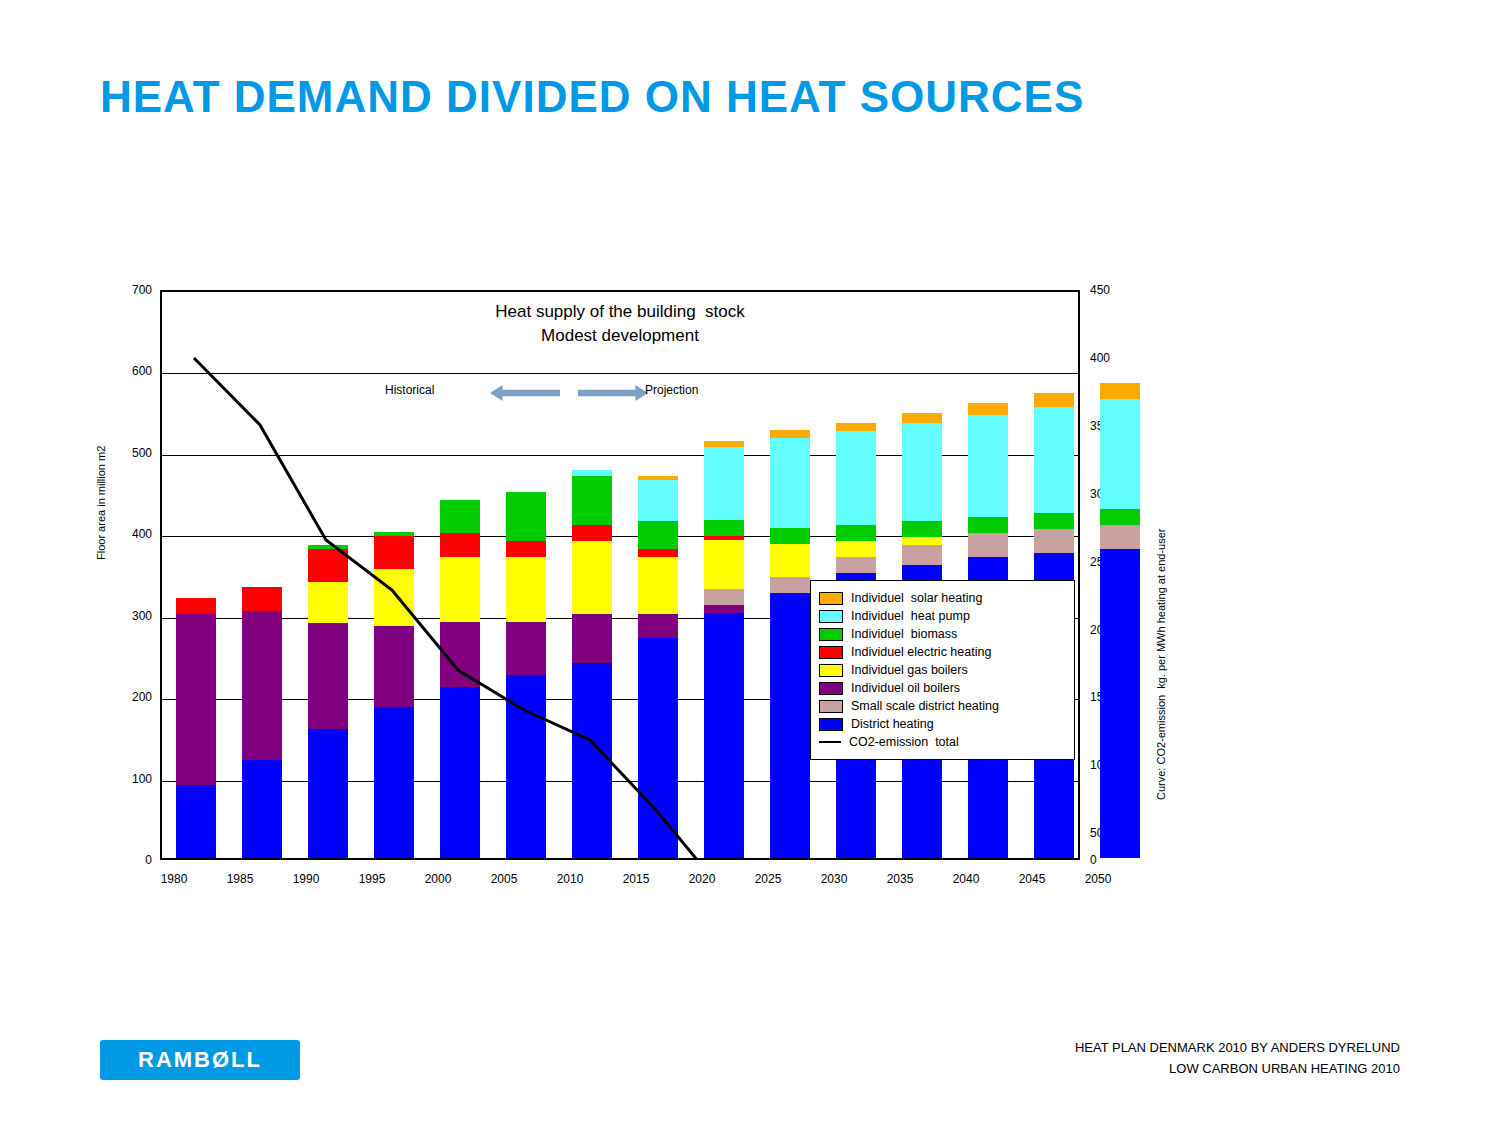HEAT DEMAND DIVIDED ON HEAT SOURCES
Floor area in million m2
Curve: CO2-emission kg. per MWh heating at end-user
700
600
500
400
300
200
100
0
450
400
350
300
250
200
150
100
50
0
Heat supply of the building stock Modest development
Historical
Projection
Individuel solar heating
Individuel heat pump
Individuel biomass
Individuel electric heating
Individuel gas boilers
Individuel oil boilers
Small scale district heating
District heating
CO2-emission total
1980
1985
1990
1995
2000
2005
2010
2015
2020
2025
2030
2035
2040
2045
2050
RAMBØLL
HEAT PLAN DENMARK 2010 BY ANDERS DYRELUND
LOW CARBON URBAN HEATING 2010